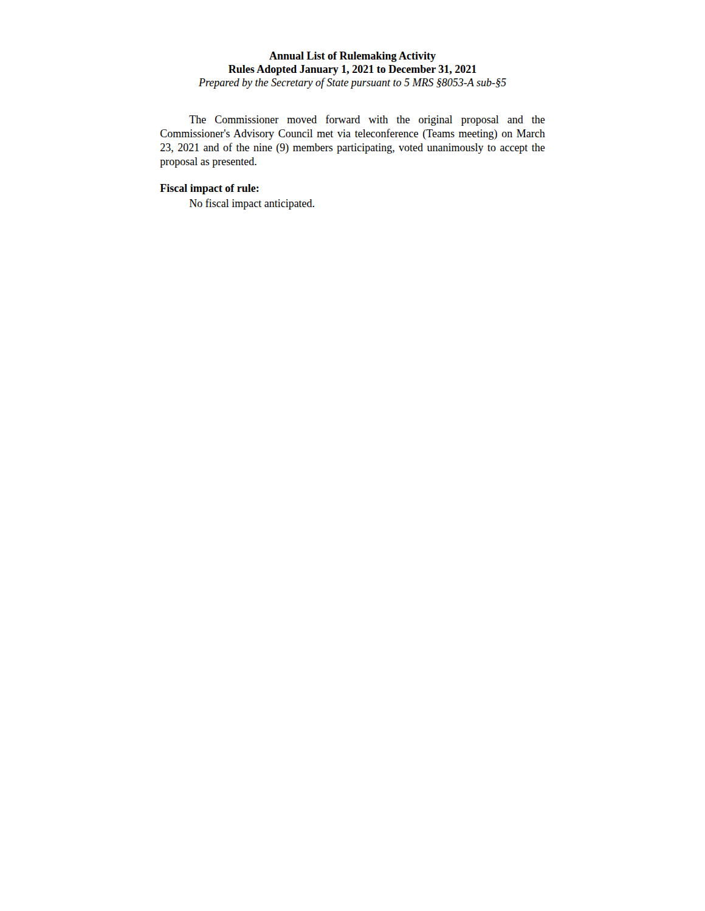Annual List of Rulemaking Activity
Rules Adopted January 1, 2021 to December 31, 2021
Prepared by the Secretary of State pursuant to 5 MRS §8053-A sub-§5
The Commissioner moved forward with the original proposal and the Commissioner's Advisory Council met via teleconference (Teams meeting) on March 23, 2021 and of the nine (9) members participating, voted unanimously to accept the proposal as presented.
Fiscal impact of rule:
No fiscal impact anticipated.